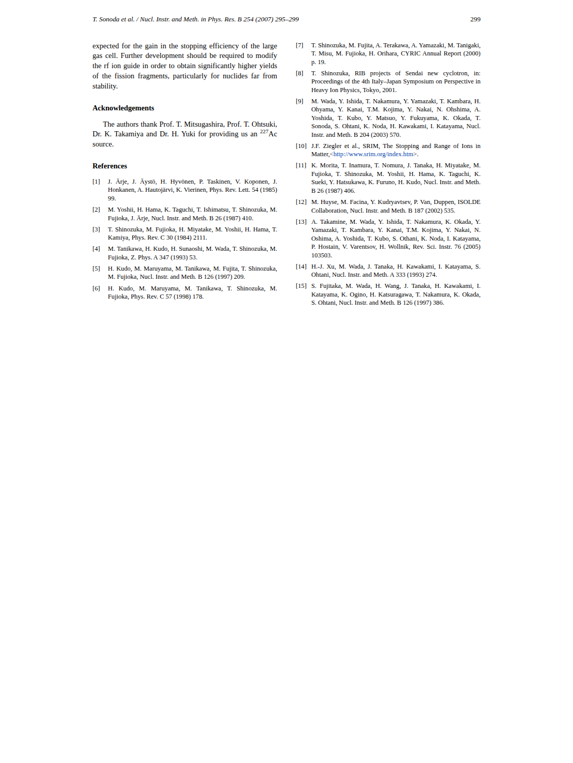T. Sonoda et al. / Nucl. Instr. and Meth. in Phys. Res. B 254 (2007) 295–299 299
expected for the gain in the stopping efficiency of the large gas cell. Further development should be required to modify the rf ion guide in order to obtain significantly higher yields of the fission fragments, particularly for nuclides far from stability.
Acknowledgements
The authors thank Prof. T. Mitsugashira, Prof. T. Ohtsuki, Dr. K. Takamiya and Dr. H. Yuki for providing us an 227Ac source.
References
[1] J. Ärje, J. Äystö, H. Hyvönen, P. Taskinen, V. Koponen, J. Honkanen, A. Hautojärvi, K. Vierinen, Phys. Rev. Lett. 54 (1985) 99.
[2] M. Yoshii, H. Hama, K. Taguchi, T. Ishimatsu, T. Shinozuka, M. Fujioka, J. Ärje, Nucl. Instr. and Meth. B 26 (1987) 410.
[3] T. Shinozuka, M. Fujioka, H. Miyatake, M. Yoshii, H. Hama, T. Kamiya, Phys. Rev. C 30 (1984) 2111.
[4] M. Tanikawa, H. Kudo, H. Sunaoshi, M. Wada, T. Shinozuka, M. Fujioka, Z. Phys. A 347 (1993) 53.
[5] H. Kudo, M. Maruyama, M. Tanikawa, M. Fujita, T. Shinozuka, M. Fujioka, Nucl. Instr. and Meth. B 126 (1997) 209.
[6] H. Kudo, M. Maruyama, M. Tanikawa, T. Shinozuka, M. Fujioka, Phys. Rev. C 57 (1998) 178.
[7] T. Shinozuka, M. Fujita, A. Terakawa, A. Yamazaki, M. Tanigaki, T. Misu, M. Fujioka, H. Orihara, CYRIC Annual Report (2000) p. 19.
[8] T. Shinozuka, RIB projects of Sendai new cyclotron, in: Proceedings of the 4th Italy–Japan Symposium on Perspective in Heavy Ion Physics, Tokyo, 2001.
[9] M. Wada, Y. Ishida, T. Nakamura, Y. Yamazaki, T. Kambara, H. Ohyama, Y. Kanai, T.M. Kojima, Y. Nakai, N. Ohshima, A. Yoshida, T. Kubo, Y. Matsuo, Y. Fukuyama, K. Okada, T. Sonoda, S. Ohtani, K. Noda, H. Kawakami, I. Katayama, Nucl. Instr. and Meth. B 204 (2003) 570.
[10] J.F. Ziegler et al., SRIM, The Stopping and Range of Ions in Matter,<http://www.srim.org/index.htm>.
[11] K. Morita, T. Inamura, T. Nomura, J. Tanaka, H. Miyatake, M. Fujioka, T. Shinozuka, M. Yoshii, H. Hama, K. Taguchi, K. Sueki, Y. Hatsukawa, K. Furuno, H. Kudo, Nucl. Instr. and Meth. B 26 (1987) 406.
[12] M. Huyse, M. Facina, Y. Kudryavtsev, P. Van, Duppen, ISOLDE Collaboration, Nucl. Instr. and Meth. B 187 (2002) 535.
[13] A. Takamine, M. Wada, Y. Ishida, T. Nakamura, K. Okada, Y. Yamazaki, T. Kambara, Y. Kanai, T.M. Kojima, Y. Nakai, N. Oshima, A. Yoshida, T. Kubo, S. Othani, K. Noda, I. Katayama, P. Hostain, V. Varentsov, H. Wollnik, Rev. Sci. Instr. 76 (2005) 103503.
[14] H.-J. Xu, M. Wada, J. Tanaka, H. Kawakami, I. Katayama, S. Ohtani, Nucl. Instr. and Meth. A 333 (1993) 274.
[15] S. Fujitaka, M. Wada, H. Wang, J. Tanaka, H. Kawakami, I. Katayama, K. Ogino, H. Katsuragawa, T. Nakamura, K. Okada, S. Ohtani, Nucl. Instr. and Meth. B 126 (1997) 386.